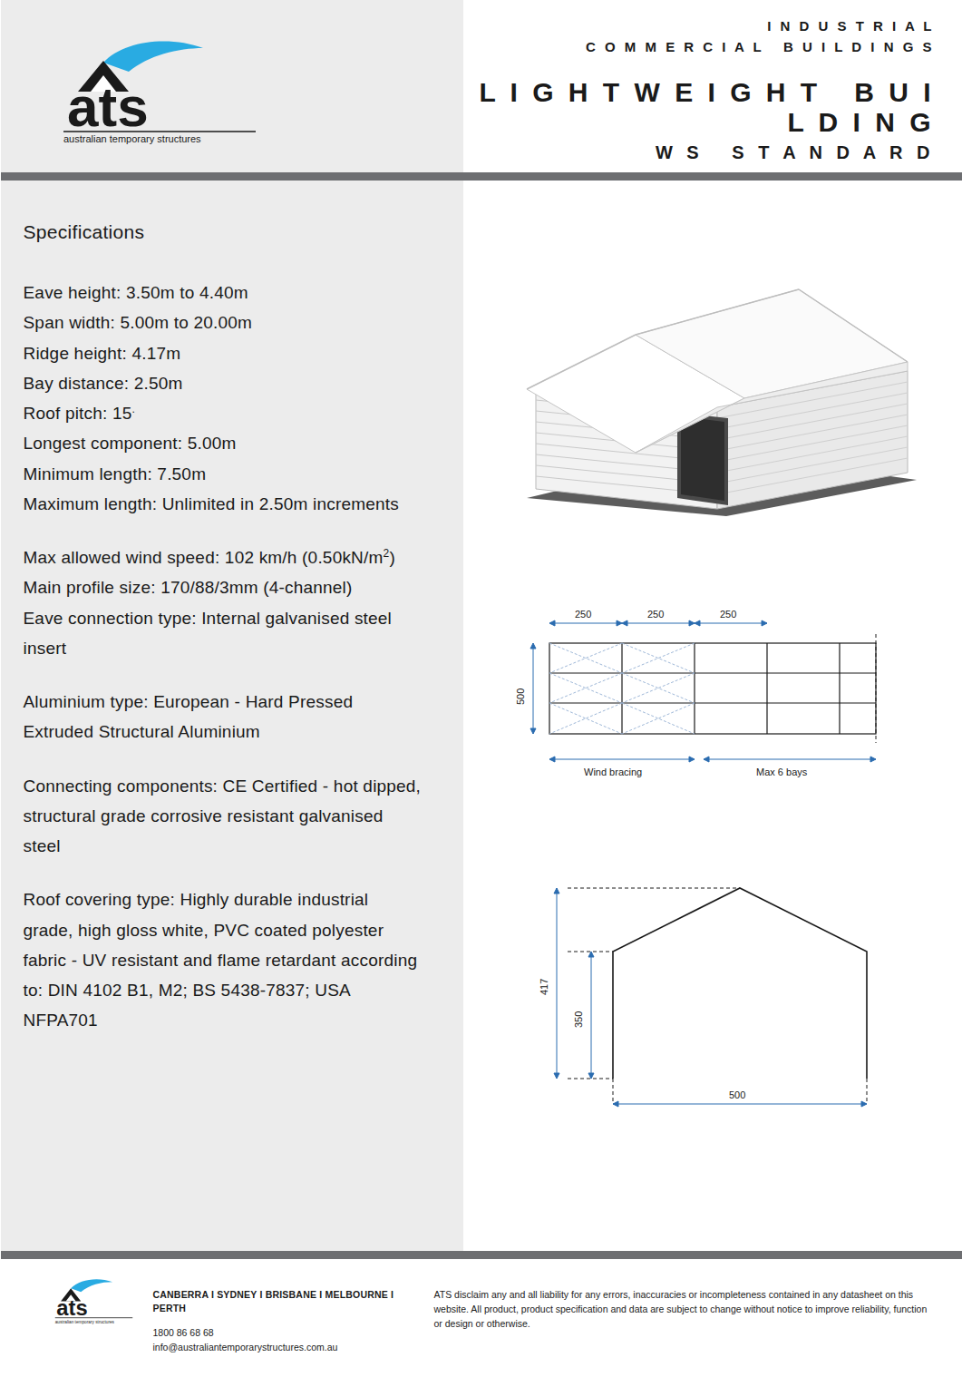ats australian temporary structures
I N D U S T R I A L
C O M M E R C I A L B U I L D I N G S
L I G H T W E I G H T B U I L D I N G
W S S T A N D A R D
Specifications
Eave height: 3.50m to 4.40m
Span width: 5.00m to 20.00m
Ridge height: 4.17m
Bay distance: 2.50m
Roof pitch: 15.
Longest component: 5.00m
Minimum length: 7.50m
Maximum length: Unlimited in 2.50m increments
Max allowed wind speed: 102 km/h (0.50kN/m2)
Main profile size: 170/88/3mm (4-channel)
Eave connection type: Internal galvanised steel insert
Aluminium type: European - Hard Pressed Extruded Structural Aluminium
Connecting components: CE Certified - hot dipped, structural grade corrosive resistant galvanised steel
Roof covering type: Highly durable industrial grade, high gloss white, PVC coated polyester fabric - UV resistant and flame retardant according to: DIN 4102 B1, M2; BS 5438-7837; USA NFPA701
250 250 250 500 Wind bracing Max 6 bays
417 350 500
ats australian temporary structures
CANBERRA I SYDNEY I BRISBANE I MELBOURNE I PERTH
1800 86 68 68
info@australiantemporarystructures.com.au
ATS disclaim any and all liability for any errors, inaccuracies or incompleteness contained in any datasheet on this website. All product, product specification and data are subject to change without notice to improve reliability, function or design or otherwise.